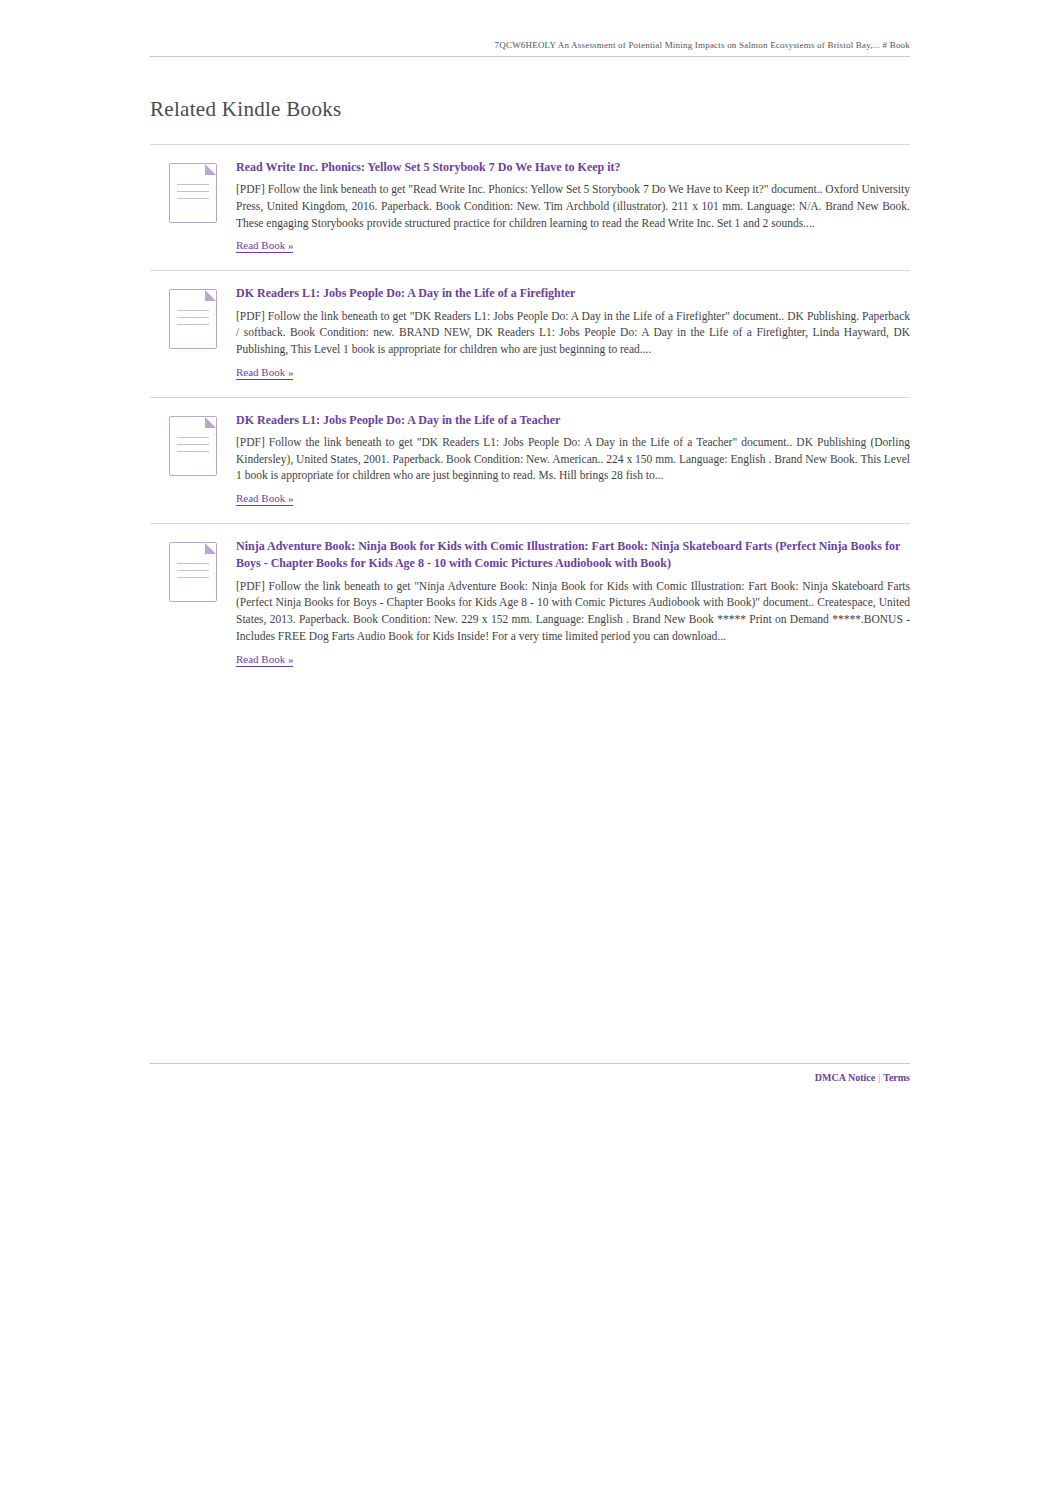7QCW6HEOLY An Assessment of Potential Mining Impacts on Salmon Ecosystems of Bristol Bay,... # Book
Related Kindle Books
Read Write Inc. Phonics: Yellow Set 5 Storybook 7 Do We Have to Keep it?
[PDF] Follow the link beneath to get "Read Write Inc. Phonics: Yellow Set 5 Storybook 7 Do We Have to Keep it?" document.. Oxford University Press, United Kingdom, 2016. Paperback. Book Condition: New. Tim Archbold (illustrator). 211 x 101 mm. Language: N/A. Brand New Book. These engaging Storybooks provide structured practice for children learning to read the Read Write Inc. Set 1 and 2 sounds....
Read Book »
DK Readers L1: Jobs People Do: A Day in the Life of a Firefighter
[PDF] Follow the link beneath to get "DK Readers L1: Jobs People Do: A Day in the Life of a Firefighter" document.. DK Publishing. Paperback / softback. Book Condition: new. BRAND NEW, DK Readers L1: Jobs People Do: A Day in the Life of a Firefighter, Linda Hayward, DK Publishing, This Level 1 book is appropriate for children who are just beginning to read....
Read Book »
DK Readers L1: Jobs People Do: A Day in the Life of a Teacher
[PDF] Follow the link beneath to get "DK Readers L1: Jobs People Do: A Day in the Life of a Teacher" document.. DK Publishing (Dorling Kindersley), United States, 2001. Paperback. Book Condition: New. American.. 224 x 150 mm. Language: English . Brand New Book. This Level 1 book is appropriate for children who are just beginning to read. Ms. Hill brings 28 fish to...
Read Book »
Ninja Adventure Book: Ninja Book for Kids with Comic Illustration: Fart Book: Ninja Skateboard Farts (Perfect Ninja Books for Boys - Chapter Books for Kids Age 8 - 10 with Comic Pictures Audiobook with Book)
[PDF] Follow the link beneath to get "Ninja Adventure Book: Ninja Book for Kids with Comic Illustration: Fart Book: Ninja Skateboard Farts (Perfect Ninja Books for Boys - Chapter Books for Kids Age 8 - 10 with Comic Pictures Audiobook with Book)" document.. Createspace, United States, 2013. Paperback. Book Condition: New. 229 x 152 mm. Language: English . Brand New Book ***** Print on Demand *****.BONUS - Includes FREE Dog Farts Audio Book for Kids Inside! For a very time limited period you can download...
Read Book »
DMCA Notice|Terms